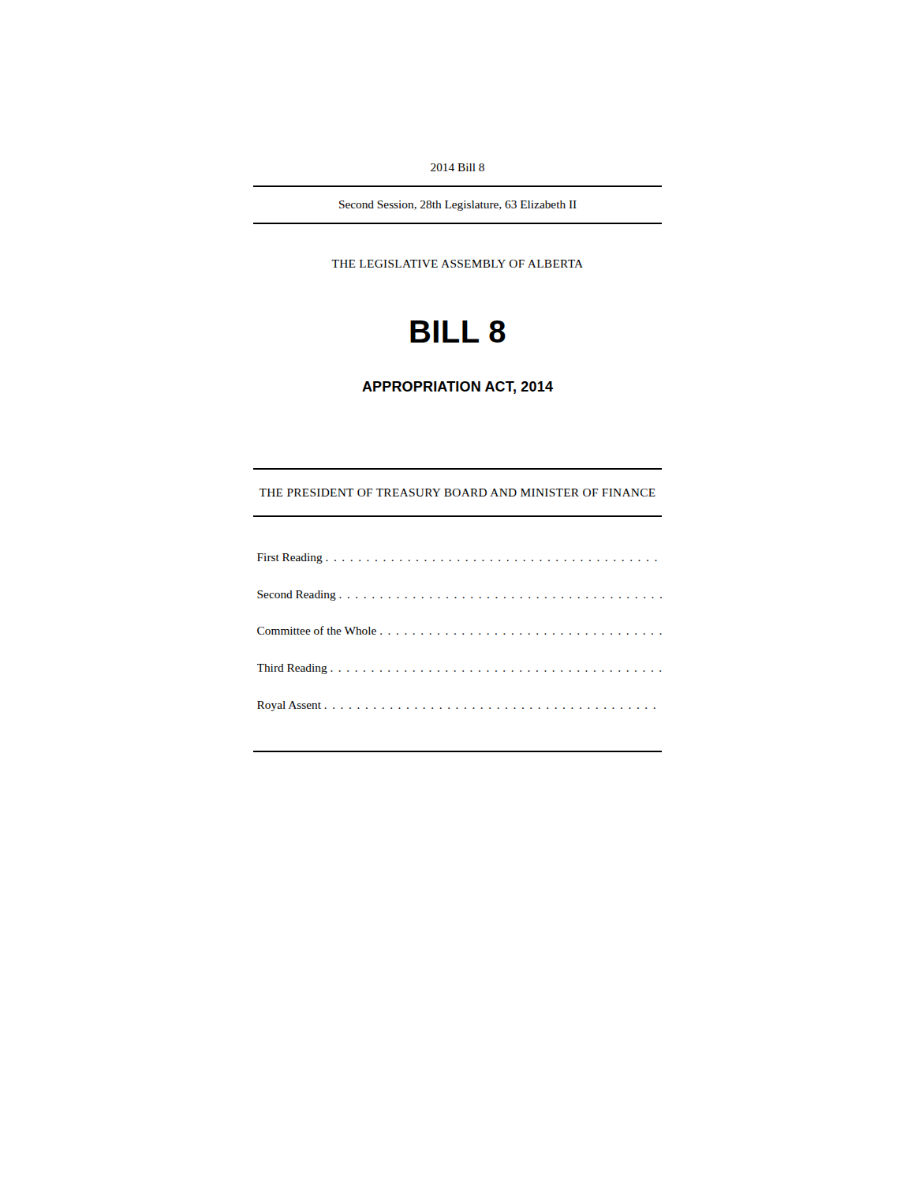2014 Bill 8
Second Session, 28th Legislature, 63 Elizabeth II
THE LEGISLATIVE ASSEMBLY OF ALBERTA
BILL 8
APPROPRIATION ACT, 2014
THE PRESIDENT OF TREASURY BOARD AND MINISTER OF FINANCE
First Reading . . . . . . . . . . . . . . . . . . . . . . . . . . . . . . . . . . . . . . . . . . . . . . . . . . . .
Second Reading . . . . . . . . . . . . . . . . . . . . . . . . . . . . . . . . . . . . . . . . . . . . . . . . . .
Committee of the Whole . . . . . . . . . . . . . . . . . . . . . . . . . . . . . . . . . . . . . . . . . . . .
Third Reading . . . . . . . . . . . . . . . . . . . . . . . . . . . . . . . . . . . . . . . . . . . . . . . . . . . .
Royal Assent . . . . . . . . . . . . . . . . . . . . . . . . . . . . . . . . . . . . . . . . . . . . . . . . . . . . .